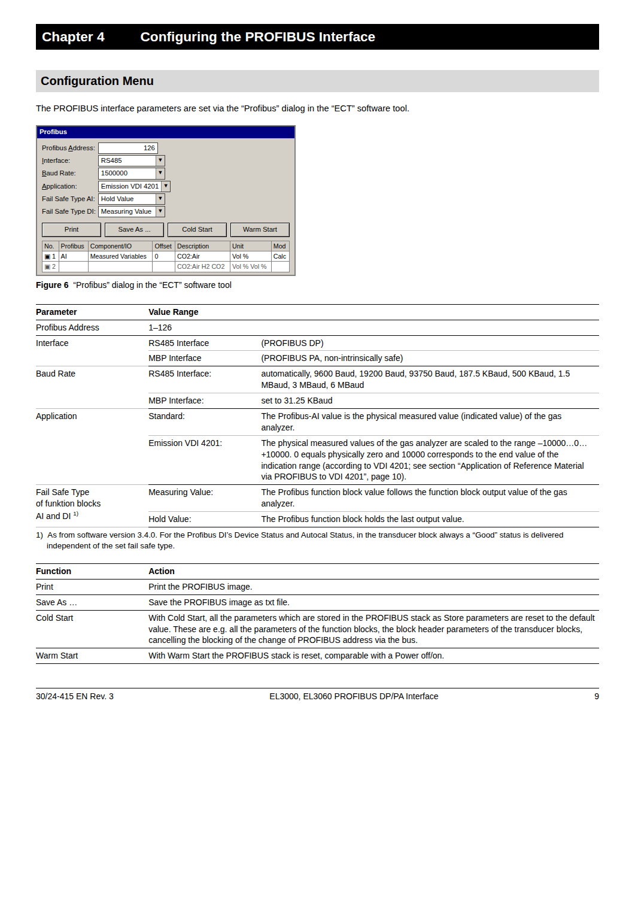Chapter 4 Configuring the PROFIBUS Interface
Configuration Menu
The PROFIBUS interface parameters are set via the “Profibus” dialog in the “ECT” software tool.
Profibus
| Profibus A ddress: | 126 |
| I nterface: | RS485 ▼ |
| B aud Rate: | 1500000 ▼ |
| A pplication: | Emission VDI 4201 ▼ |
| Fail Safe Type AI: | Hold Value ▼ |
| Fail Safe Type DI: | Measuring Value ▼ |
Print
Save As ...
Cold Start
Warm Start
| No. | Profibus | Component/IO | Offset | Description | Unit | Mod |
| --- | --- | --- | --- | --- | --- | --- |
| ▣ 1 | AI | Measured Variables | 0 | CO2:Air | Vol % | Calc |
| ▣ 2 | | | | CO2:Air H2 CO2 | Vol % Vol % | |
Figure 6 “Profibus” dialog in the “ECT” software tool
| Parameter | Value Range |
| --- | --- |
| Profibus Address | 1–126 |
| Interface | RS485 Interface | (PROFIBUS DP) |
| MBP Interface | (PROFIBUS PA, non-intrinsically safe) |
| Baud Rate | RS485 Interface: | automatically, 9600 Baud, 19200 Baud, 93750 Baud, 187.5 KBaud, 500 KBaud, 1.5 MBaud, 3 MBaud, 6 MBaud |
| MBP Interface: | set to 31.25 KBaud |
| Application | Standard: | The Profibus-AI value is the physical measured value (indicated value) of the gas analyzer. |
| Emission VDI 4201: | The physical measured values of the gas analyzer are scaled to the range –10000…0…+10000. 0 equals physically zero and 10000 corresponds to the end value of the indication range (according to VDI 4201; see section “Application of Reference Material via PROFIBUS to VDI 4201”, page 10). |
| Fail Safe Type of funktion blocks AI and DI 1) | Measuring Value: | The Profibus function block value follows the function block output value of the gas analyzer. |
| Hold Value: | The Profibus function block holds the last output value. |
1) As from software version 3.4.0. For the Profibus DI’s Device Status and Autocal Status, in the transducer block always a “Good” status is delivered independent of the set fail safe type.
| Function | Action |
| --- | --- |
| Print | Print the PROFIBUS image. |
| Save As … | Save the PROFIBUS image as txt file. |
| Cold Start | With Cold Start, all the parameters which are stored in the PROFIBUS stack as Store parameters are reset to the default value. These are e.g. all the parameters of the function blocks, the block header parameters of the transducer blocks, cancelling the blocking of the change of PROFIBUS address via the bus. |
| Warm Start | With Warm Start the PROFIBUS stack is reset, comparable with a Power off/on. |
30/24-415 EN Rev. 3 EL3000, EL3060 PROFIBUS DP/PA Interface 9